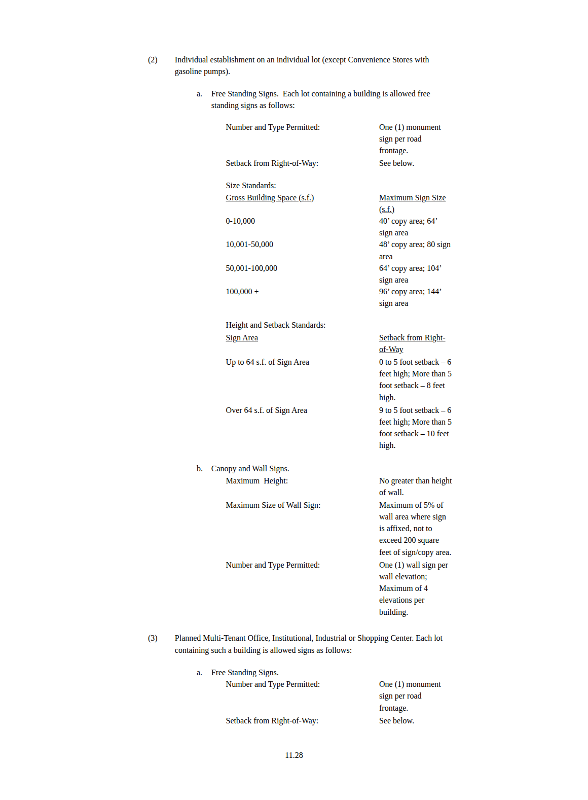(2)
Individual establishment on an individual lot (except Convenience Stores with gasoline pumps).
a.
Free Standing Signs. Each lot containing a building is allowed free standing signs as follows:
| Number and Type Permitted: | One (1) monument sign per road frontage. |
| Setback from Right-of-Way: | See below. |
| Size Standards: | |
| Gross Building Space (s.f.) | Maximum Sign Size (s.f.) |
| 0-10,000 | 40’ copy area; 64’ sign area |
| 10,001-50,000 | 48’ copy area; 80 sign area |
| 50,001-100,000 | 64’ copy area; 104’ sign area |
| 100,000 + | 96’ copy area; 144’ sign area |
| Height and Setback Standards: | |
| Sign Area | Setback from Right-of-Way |
| Up to 64 s.f. of Sign Area | 0 to 5 foot setback – 6 feet high; More than 5 foot setback – 8 feet high. |
| Over 64 s.f. of Sign Area | 9 to 5 foot setback – 6 feet high; More than 5 foot setback – 10 feet high. |
b.
Canopy and Wall Signs.
| Maximum Height: | No greater than height of wall. |
| Maximum Size of Wall Sign: | Maximum of 5% of wall area where sign is affixed, not to exceed 200 square feet of sign/copy area. |
| Number and Type Permitted: | One (1) wall sign per wall elevation; Maximum of 4 elevations per building. |
(3)
Planned Multi-Tenant Office, Institutional, Industrial or Shopping Center. Each lot containing such a building is allowed signs as follows:
a.
Free Standing Signs.
| Number and Type Permitted: | One (1) monument sign per road frontage. |
| Setback from Right-of-Way: | See below. |
11.28